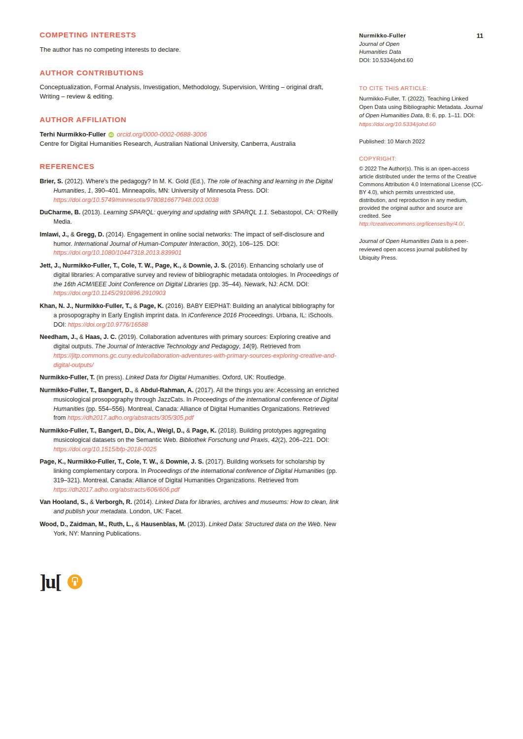Competing Interests
The author has no competing interests to declare.
Author Contributions
Conceptualization, Formal Analysis, Investigation, Methodology, Supervision, Writing – original draft, Writing – review & editing.
Author Affiliation
Terhi Nurmikko-Fuller iD orcid.org/0000-0002-0688-3006
Centre for Digital Humanities Research, Australian National University, Canberra, Australia
References
Brier, S. (2012). Where's the pedagogy? In M. K. Gold (Ed.), The role of teaching and learning in the Digital Humanities, 1, 390–401. Minneapolis, MN: University of Minnesota Press. DOI: https://doi.org/10.5749/minnesota/9780816677948.003.0038
DuCharme, B. (2013). Learning SPARQL: querying and updating with SPARQL 1.1. Sebastopol, CA: O'Reilly Media.
Imlawi, J., & Gregg, D. (2014). Engagement in online social networks: The impact of self-disclosure and humor. International Journal of Human-Computer Interaction, 30(2), 106–125. DOI: https://doi.org/10.1080/10447318.2013.839901
Jett, J., Nurmikko-Fuller, T., Cole, T. W., Page, K., & Downie, J. S. (2016). Enhancing scholarly use of digital libraries: A comparative survey and review of bibliographic metadata ontologies. In Proceedings of the 16th ACM/IEEE Joint Conference on Digital Libraries (pp. 35–44). Newark, NJ: ACM. DOI: https://doi.org/10.1145/2910896.2910903
Khan, N. J., Nurmikko-Fuller, T., & Page, K. (2016). BABY ElEPHāT: Building an analytical bibliography for a prosopography in Early English imprint data. In iConference 2016 Proceedings. Urbana, IL: iSchools. DOI: https://doi.org/10.9776/16588
Needham, J., & Haas, J. C. (2019). Collaboration adventures with primary sources: Exploring creative and digital outputs. The Journal of Interactive Technology and Pedagogy, 14(9). Retrieved from https://jitp.commons.gc.cuny.edu/collaboration-adventures-with-primary-sources-exploring-creative-and-digital-outputs/
Nurmikko-Fuller, T. (in press). Linked Data for Digital Humanities. Oxford, UK: Routledge.
Nurmikko-Fuller, T., Bangert, D., & Abdul-Rahman, A. (2017). All the things you are: Accessing an enriched musicological prosopography through JazzCats. In Proceedings of the international conference of Digital Humanities (pp. 554–556). Montreal, Canada: Alliance of Digital Humanities Organizations. Retrieved from https://dh2017.adho.org/abstracts/305/305.pdf
Nurmikko-Fuller, T., Bangert, D., Dix, A., Weigl, D., & Page, K. (2018). Building prototypes aggregating musicological datasets on the Semantic Web. Bibliothek Forschung und Praxis, 42(2), 206–221. DOI: https://doi.org/10.1515/bfp-2018-0025
Page, K., Nurmikko-Fuller, T., Cole, T. W., & Downie, J. S. (2017). Building worksets for scholarship by linking complementary corpora. In Proceedings of the international conference of Digital Humanities (pp. 319–321). Montreal, Canada: Alliance of Digital Humanities Organizations. Retrieved from https://dh2017.adho.org/abstracts/606/606.pdf
Van Hooland, S., & Verborgh, R. (2014). Linked Data for libraries, archives and museums: How to clean, link and publish your metadata. London, UK: Facet.
Wood, D., Zaidman, M., Ruth, L., & Hausenblas, M. (2013). Linked Data: Structured data on the Web. New York, NY: Manning Publications.
]u[
11 Nurmikko-Fuller
Journal of Open
Humanities Data
DOI: 10.5334/johd.60
To cite this article:
Nurmikko-Fuller, T. (2022). Teaching Linked Open Data using Bibliographic Metadata. Journal of Open Humanities Data, 8: 6, pp. 1–11. DOI: https://doi.org/10.5334/johd.60
Published: 10 March 2022
Copyright:
© 2022 The Author(s). This is an open-access article distributed under the terms of the Creative Commons Attribution 4.0 International License (CC-BY 4.0), which permits unrestricted use, distribution, and reproduction in any medium, provided the original author and source are credited. See http://creativecommons.org/licenses/by/4.0/.
Journal of Open Humanities Data is a peer-reviewed open access journal published by Ubiquity Press.